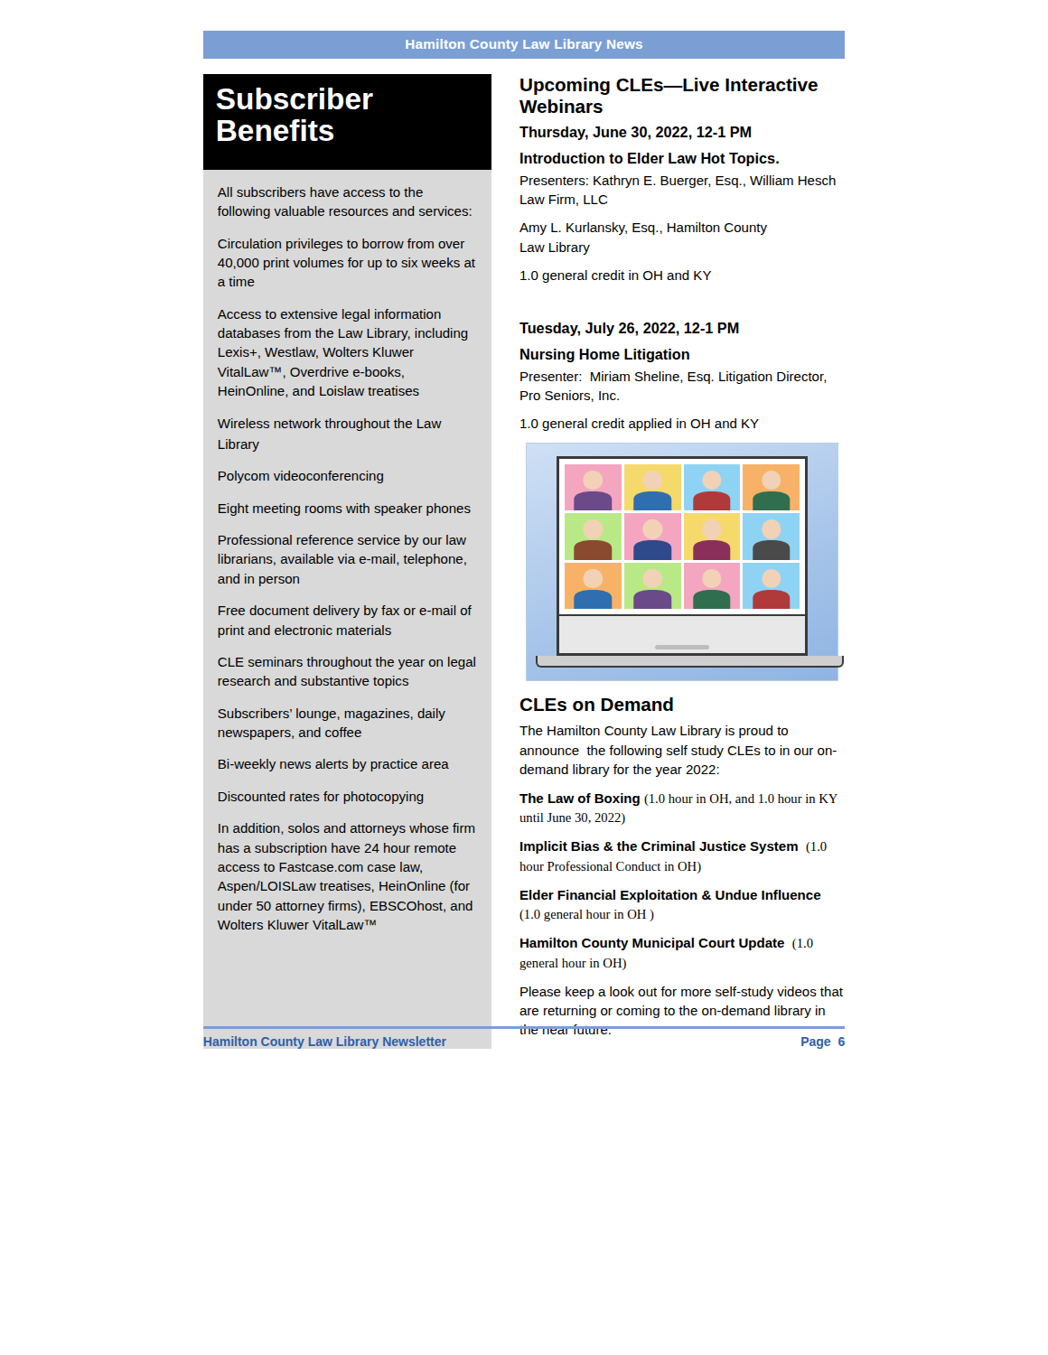Hamilton County Law Library News
Subscriber Benefits
All subscribers have access to the following valuable resources and services:
Circulation privileges to borrow from over 40,000 print volumes for up to six weeks at a time
Access to extensive legal information databases from the Law Library, including Lexis+, Westlaw, Wolters Kluwer VitalLaw™, Overdrive e-books, HeinOnline, and Loislaw treatises
Wireless network throughout the Law
Library
Polycom videoconferencing
Eight meeting rooms with speaker phones
Professional reference service by our law librarians, available via e-mail, telephone, and in person
Free document delivery by fax or e-mail of print and electronic materials
CLE seminars throughout the year on legal research and substantive topics
Subscribers’ lounge, magazines, daily newspapers, and coffee
Bi-weekly news alerts by practice area
Discounted rates for photocopying
In addition, solos and attorneys whose firm has a subscription have 24 hour remote access to Fastcase.com case law, Aspen/LOISLaw treatises, HeinOnline (for under 50 attorney firms), EBSCOhost, and Wolters Kluwer VitalLaw™
Upcoming CLEs—Live Interactive Webinars
Thursday, June 30, 2022, 12-1 PM
Introduction to Elder Law Hot Topics.
Presenters: Kathryn E. Buerger, Esq., William Hesch Law Firm, LLC
Amy L. Kurlansky, Esq., Hamilton County
Law Library
1.0 general credit in OH and KY
Tuesday, July 26, 2022, 12-1 PM
Nursing Home Litigation
Presenter: Miriam Sheline, Esq. Litigation Director, Pro Seniors, Inc.
1.0 general credit applied in OH and KY
CLEs on Demand
The Hamilton County Law Library is proud to announce the following self study CLEs to in our on-demand library for the year 2022:
The Law of Boxing (1.0 hour in OH, and 1.0 hour in KY until June 30, 2022)
Implicit Bias & the Criminal Justice System (1.0 hour Professional Conduct in OH)
Elder Financial Exploitation & Undue Influence (1.0 general hour in OH )
Hamilton County Municipal Court Update (1.0 general hour in OH)
Please keep a look out for more self-study videos that are returning or coming to the on-demand library in the near future.
Hamilton County Law Library Newsletter
Page 6